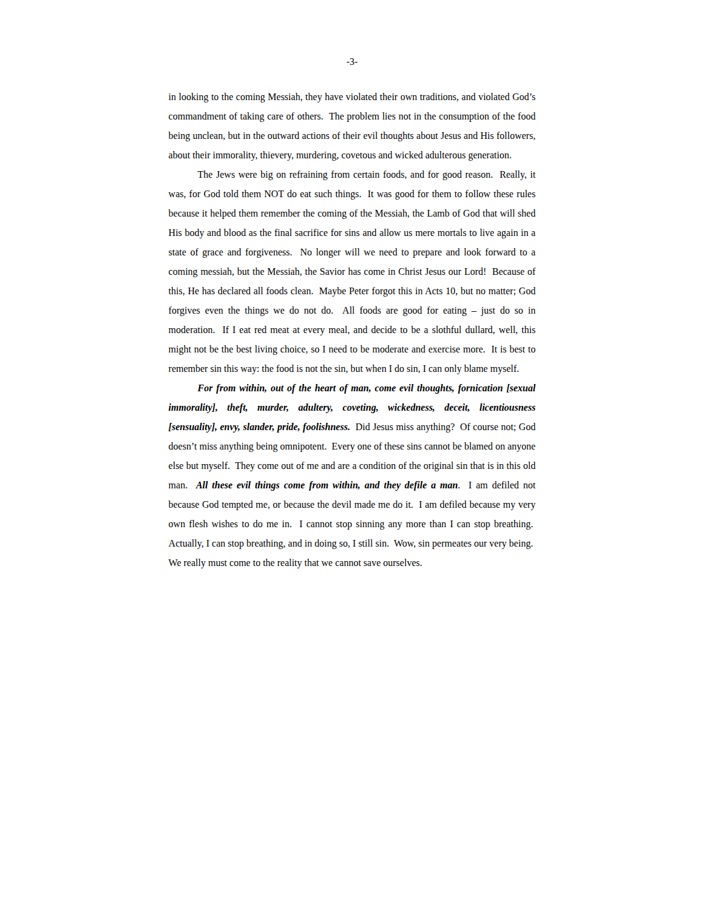-3-
in looking to the coming Messiah, they have violated their own traditions, and violated God’s commandment of taking care of others. The problem lies not in the consumption of the food being unclean, but in the outward actions of their evil thoughts about Jesus and His followers, about their immorality, thievery, murdering, covetous and wicked adulterous generation.
The Jews were big on refraining from certain foods, and for good reason. Really, it was, for God told them NOT do eat such things. It was good for them to follow these rules because it helped them remember the coming of the Messiah, the Lamb of God that will shed His body and blood as the final sacrifice for sins and allow us mere mortals to live again in a state of grace and forgiveness. No longer will we need to prepare and look forward to a coming messiah, but the Messiah, the Savior has come in Christ Jesus our Lord! Because of this, He has declared all foods clean. Maybe Peter forgot this in Acts 10, but no matter; God forgives even the things we do not do. All foods are good for eating – just do so in moderation. If I eat red meat at every meal, and decide to be a slothful dullard, well, this might not be the best living choice, so I need to be moderate and exercise more. It is best to remember sin this way: the food is not the sin, but when I do sin, I can only blame myself.
For from within, out of the heart of man, come evil thoughts, fornication [sexual immorality], theft, murder, adultery, coveting, wickedness, deceit, licentiousness [sensuality], envy, slander, pride, foolishness. Did Jesus miss anything? Of course not; God doesn’t miss anything being omnipotent. Every one of these sins cannot be blamed on anyone else but myself. They come out of me and are a condition of the original sin that is in this old man. All these evil things come from within, and they defile a man. I am defiled not because God tempted me, or because the devil made me do it. I am defiled because my very own flesh wishes to do me in. I cannot stop sinning any more than I can stop breathing. Actually, I can stop breathing, and in doing so, I still sin. Wow, sin permeates our very being. We really must come to the reality that we cannot save ourselves.